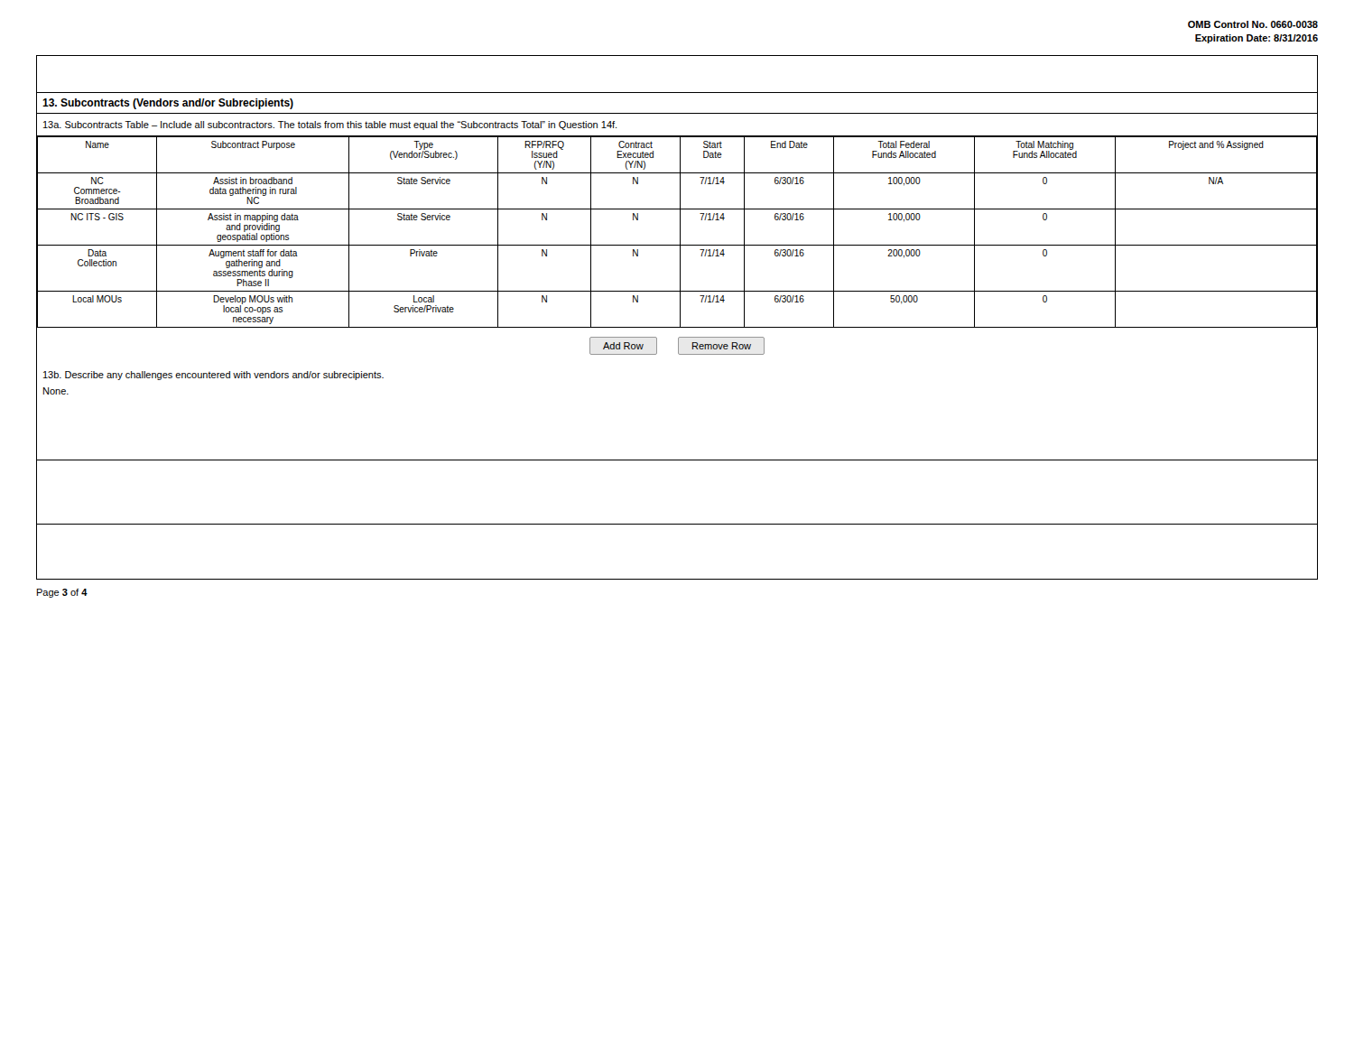OMB Control No. 0660-0038
Expiration Date: 8/31/2016
13. Subcontracts (Vendors and/or Subrecipients)
13a. Subcontracts Table – Include all subcontractors. The totals from this table must equal the “Subcontracts Total” in Question 14f.
| Name | Subcontract Purpose | Type (Vendor/Subrec.) | RFP/RFQ Issued (Y/N) | Contract Executed (Y/N) | Start Date | End Date | Total Federal Funds Allocated | Total Matching Funds Allocated | Project and % Assigned |
| --- | --- | --- | --- | --- | --- | --- | --- | --- | --- |
| NC Commerce- Broadband | Assist in broadband data gathering in rural NC | State Service | N | N | 7/1/14 | 6/30/16 | 100,000 | 0 | N/A |
| NC ITS - GIS | Assist in mapping data and providing geospatial options | State Service | N | N | 7/1/14 | 6/30/16 | 100,000 | 0 | |
| Data Collection | Augment staff for data gathering and assessments during Phase II | Private | N | N | 7/1/14 | 6/30/16 | 200,000 | 0 | |
| Local MOUs | Develop MOUs with local co-ops as necessary | Local Service/Private | N | N | 7/1/14 | 6/30/16 | 50,000 | 0 | |
Add Row Remove Row
13b. Describe any challenges encountered with vendors and/or subrecipients.
None.
Page 3 of 4